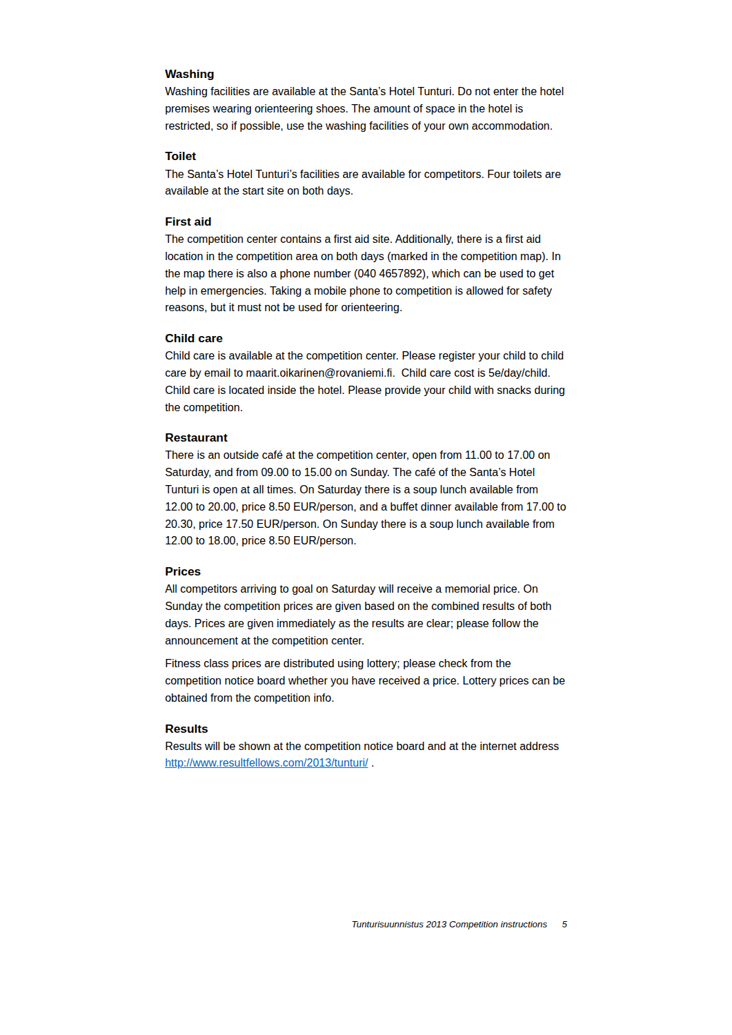Washing
Washing facilities are available at the Santa’s Hotel Tunturi. Do not enter the hotel premises wearing orienteering shoes. The amount of space in the hotel is restricted, so if possible, use the washing facilities of your own accommodation.
Toilet
The Santa’s Hotel Tunturi’s facilities are available for competitors. Four toilets are available at the start site on both days.
First aid
The competition center contains a first aid site. Additionally, there is a first aid location in the competition area on both days (marked in the competition map). In the map there is also a phone number (040 4657892), which can be used to get help in emergencies. Taking a mobile phone to competition is allowed for safety reasons, but it must not be used for orienteering.
Child care
Child care is available at the competition center. Please register your child to child care by email to maarit.oikarinen@rovaniemi.fi. Child care cost is 5e/day/child. Child care is located inside the hotel. Please provide your child with snacks during the competition.
Restaurant
There is an outside café at the competition center, open from 11.00 to 17.00 on Saturday, and from 09.00 to 15.00 on Sunday. The café of the Santa’s Hotel Tunturi is open at all times. On Saturday there is a soup lunch available from 12.00 to 20.00, price 8.50 EUR/person, and a buffet dinner available from 17.00 to 20.30, price 17.50 EUR/person. On Sunday there is a soup lunch available from 12.00 to 18.00, price 8.50 EUR/person.
Prices
All competitors arriving to goal on Saturday will receive a memorial price. On Sunday the competition prices are given based on the combined results of both days. Prices are given immediately as the results are clear; please follow the announcement at the competition center.
Fitness class prices are distributed using lottery; please check from the competition notice board whether you have received a price. Lottery prices can be obtained from the competition info.
Results
Results will be shown at the competition notice board and at the internet address http://www.resultfellows.com/2013/tunturi/ .
Tunturisuunnistus 2013 Competition instructions5